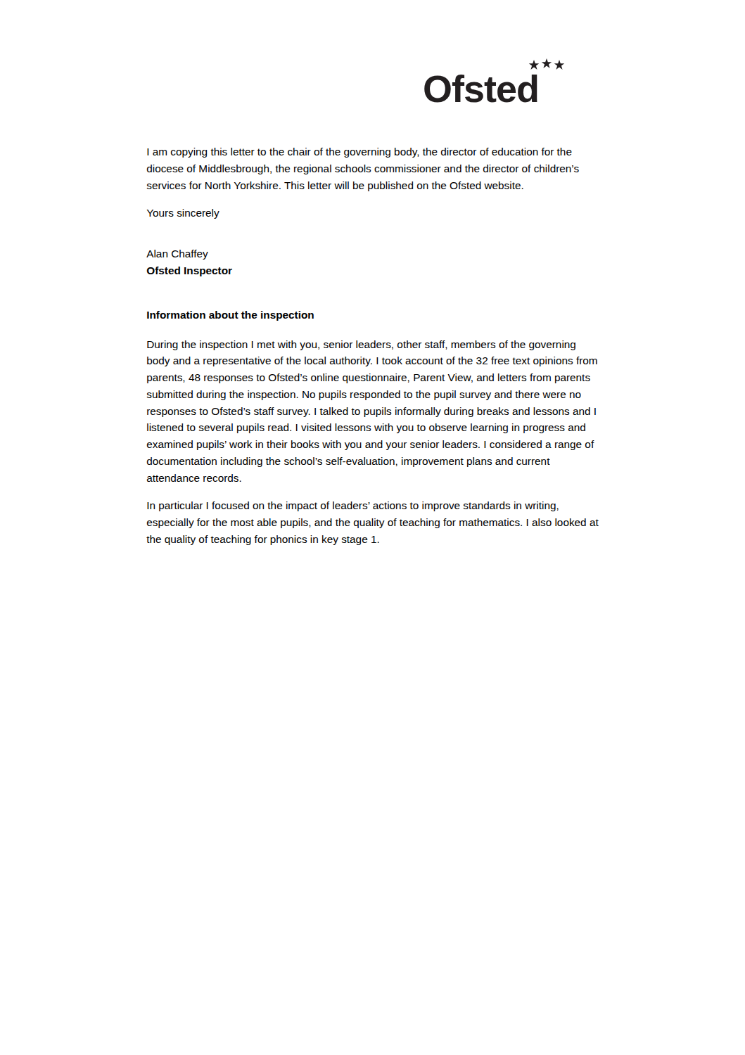Ofsted
I am copying this letter to the chair of the governing body, the director of education for the diocese of Middlesbrough, the regional schools commissioner and the director of children’s services for North Yorkshire. This letter will be published on the Ofsted website.
Yours sincerely
Alan Chaffey
Ofsted Inspector
Information about the inspection
During the inspection I met with you, senior leaders, other staff, members of the governing body and a representative of the local authority. I took account of the 32 free text opinions from parents, 48 responses to Ofsted’s online questionnaire, Parent View, and letters from parents submitted during the inspection. No pupils responded to the pupil survey and there were no responses to Ofsted’s staff survey. I talked to pupils informally during breaks and lessons and I listened to several pupils read. I visited lessons with you to observe learning in progress and examined pupils’ work in their books with you and your senior leaders. I considered a range of documentation including the school’s self-evaluation, improvement plans and current attendance records.
In particular I focused on the impact of leaders’ actions to improve standards in writing, especially for the most able pupils, and the quality of teaching for mathematics. I also looked at the quality of teaching for phonics in key stage 1.